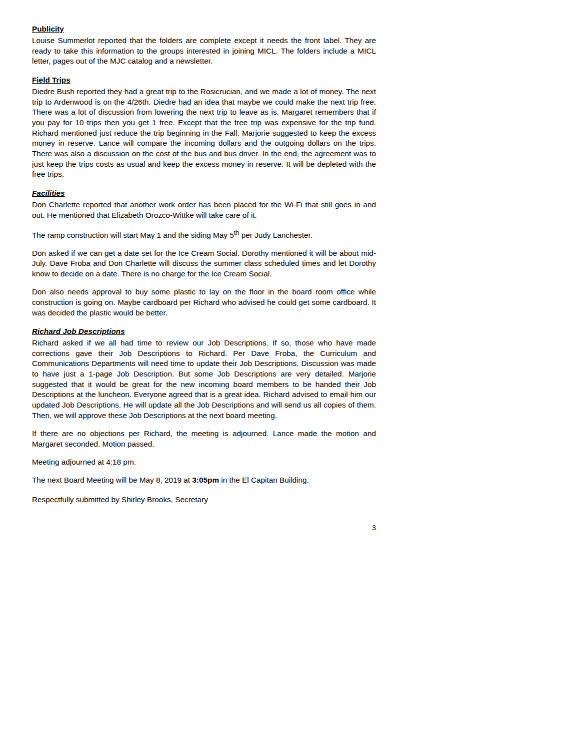Publicity
Louise Summerlot reported that the folders are complete except it needs the front label. They are ready to take this information to the groups interested in joining MICL. The folders include a MICL letter, pages out of the MJC catalog and a newsletter.
Field Trips
Diedre Bush reported they had a great trip to the Rosicrucian, and we made a lot of money. The next trip to Ardenwood is on the 4/26th. Diedre had an idea that maybe we could make the next trip free. There was a lot of discussion from lowering the next trip to leave as is. Margaret remembers that if you pay for 10 trips then you get 1 free. Except that the free trip was expensive for the trip fund. Richard mentioned just reduce the trip beginning in the Fall. Marjorie suggested to keep the excess money in reserve. Lance will compare the incoming dollars and the outgoing dollars on the trips. There was also a discussion on the cost of the bus and bus driver. In the end, the agreement was to just keep the trips costs as usual and keep the excess money in reserve. It will be depleted with the free trips.
Facilities
Don Charlette reported that another work order has been placed for the Wi-Fi that still goes in and out. He mentioned that Elizabeth Orozco-Wittke will take care of it.
The ramp construction will start May 1 and the siding May 5th per Judy Lanchester.
Don asked if we can get a date set for the Ice Cream Social. Dorothy mentioned it will be about mid-July. Dave Froba and Don Charlette will discuss the summer class scheduled times and let Dorothy know to decide on a date. There is no charge for the Ice Cream Social.
Don also needs approval to buy some plastic to lay on the floor in the board room office while construction is going on. Maybe cardboard per Richard who advised he could get some cardboard. It was decided the plastic would be better.
Richard Job Descriptions
Richard asked if we all had time to review our Job Descriptions. If so, those who have made corrections gave their Job Descriptions to Richard. Per Dave Froba, the Curriculum and Communications Departments will need time to update their Job Descriptions. Discussion was made to have just a 1-page Job Description. But some Job Descriptions are very detailed. Marjorie suggested that it would be great for the new incoming board members to be handed their Job Descriptions at the luncheon. Everyone agreed that is a great idea. Richard advised to email him our updated Job Descriptions. He will update all the Job Descriptions and will send us all copies of them. Then, we will approve these Job Descriptions at the next board meeting.
If there are no objections per Richard, the meeting is adjourned. Lance made the motion and Margaret seconded. Motion passed.
Meeting adjourned at 4:18 pm.
The next Board Meeting will be May 8, 2019 at 3:05pm in the El Capitan Building.
Respectfully submitted by Shirley Brooks, Secretary
3